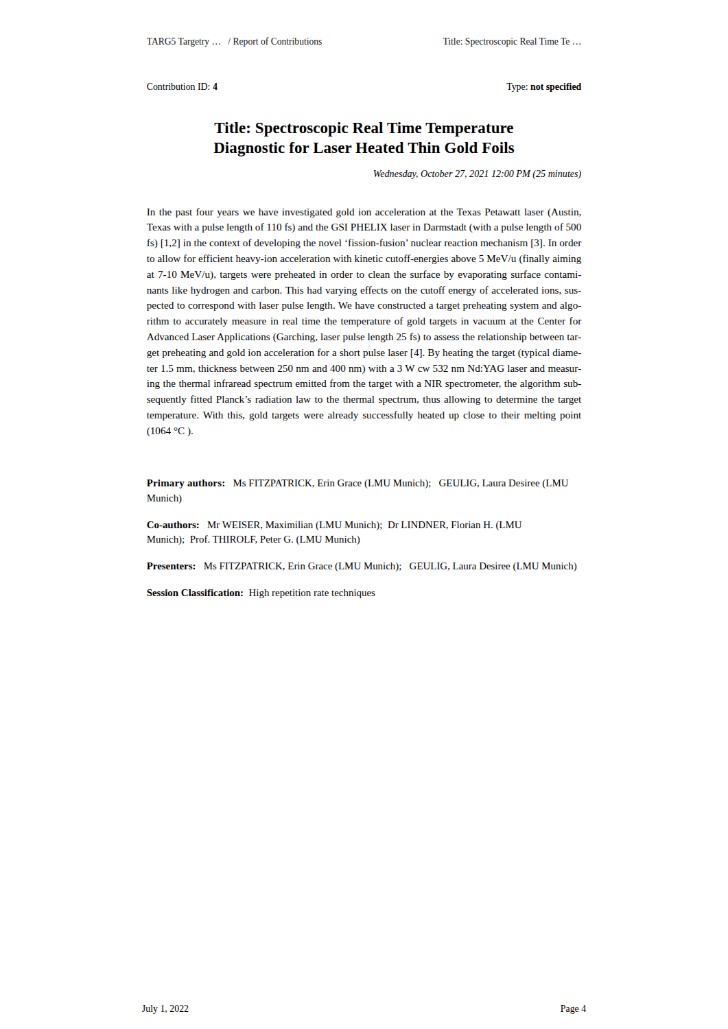TARG5 Targetry … / Report of Contributions
Title: Spectroscopic Real Time Te …
Contribution ID: 4
Type: not specified
Title: Spectroscopic Real Time Temperature
Diagnostic for Laser Heated Thin Gold Foils
Wednesday, October 27, 2021 12:00 PM (25 minutes)
In the past four years we have investigated gold ion acceleration at the Texas Petawatt laser (Austin, Texas with a pulse length of 110 fs) and the GSI PHELIX laser in Darmstadt (with a pulse length of 500 fs) [1,2] in the context of developing the novel ‘fission-fusion’ nuclear reaction mechanism [3]. In order to allow for efficient heavy-ion acceleration with kinetic cutoff-energies above 5 MeV/u (finally aiming at 7-10 MeV/u), targets were preheated in order to clean the surface by evaporating surface contaminants like hydrogen and carbon. This had varying effects on the cutoff energy of accelerated ions, suspected to correspond with laser pulse length. We have constructed a target preheating system and algorithm to accurately measure in real time the temperature of gold targets in vacuum at the Center for Advanced Laser Applications (Garching, laser pulse length 25 fs) to assess the relationship between target preheating and gold ion acceleration for a short pulse laser [4]. By heating the target (typical diameter 1.5 mm, thickness between 250 nm and 400 nm) with a 3 W cw 532 nm Nd:YAG laser and measuring the thermal infraread spectrum emitted from the target with a NIR spectrometer, the algorithm subsequently fitted Planck’s radiation law to the thermal spectrum, thus allowing to determine the target temperature. With this, gold targets were already successfully heated up close to their melting point (1064 °C ).
Primary authors: Ms FITZPATRICK, Erin Grace (LMU Munich); GEULIG, Laura Desiree (LMU Munich)
Co-authors: Mr WEISER, Maximilian (LMU Munich); Dr LINDNER, Florian H. (LMU Munich); Prof. THIROLF, Peter G. (LMU Munich)
Presenters: Ms FITZPATRICK, Erin Grace (LMU Munich); GEULIG, Laura Desiree (LMU Munich)
Session Classification: High repetition rate techniques
July 1, 2022
Page 4